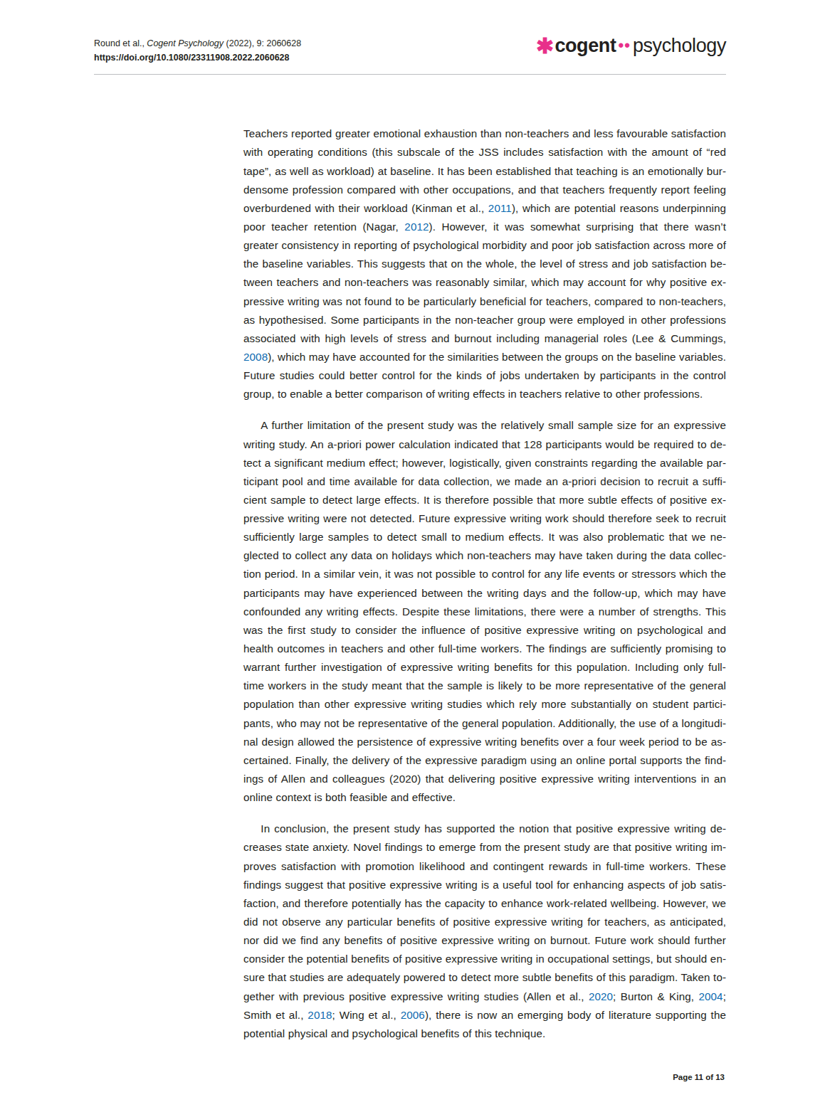Round et al., Cogent Psychology (2022), 9: 2060628
https://doi.org/10.1080/23311908.2022.2060628
✱cogent••psychology
Teachers reported greater emotional exhaustion than non-teachers and less favourable satisfaction with operating conditions (this subscale of the JSS includes satisfaction with the amount of “red tape”, as well as workload) at baseline. It has been established that teaching is an emotionally burdensome profession compared with other occupations, and that teachers frequently report feeling overburdened with their workload (Kinman et al., 2011), which are potential reasons underpinning poor teacher retention (Nagar, 2012). However, it was somewhat surprising that there wasn’t greater consistency in reporting of psychological morbidity and poor job satisfaction across more of the baseline variables. This suggests that on the whole, the level of stress and job satisfaction between teachers and non-teachers was reasonably similar, which may account for why positive expressive writing was not found to be particularly beneficial for teachers, compared to non-teachers, as hypothesised. Some participants in the non-teacher group were employed in other professions associated with high levels of stress and burnout including managerial roles (Lee & Cummings, 2008), which may have accounted for the similarities between the groups on the baseline variables. Future studies could better control for the kinds of jobs undertaken by participants in the control group, to enable a better comparison of writing effects in teachers relative to other professions.
A further limitation of the present study was the relatively small sample size for an expressive writing study. An a-priori power calculation indicated that 128 participants would be required to detect a significant medium effect; however, logistically, given constraints regarding the available participant pool and time available for data collection, we made an a-priori decision to recruit a sufficient sample to detect large effects. It is therefore possible that more subtle effects of positive expressive writing were not detected. Future expressive writing work should therefore seek to recruit sufficiently large samples to detect small to medium effects. It was also problematic that we neglected to collect any data on holidays which non-teachers may have taken during the data collection period. In a similar vein, it was not possible to control for any life events or stressors which the participants may have experienced between the writing days and the follow-up, which may have confounded any writing effects. Despite these limitations, there were a number of strengths. This was the first study to consider the influence of positive expressive writing on psychological and health outcomes in teachers and other full-time workers. The findings are sufficiently promising to warrant further investigation of expressive writing benefits for this population. Including only full-time workers in the study meant that the sample is likely to be more representative of the general population than other expressive writing studies which rely more substantially on student participants, who may not be representative of the general population. Additionally, the use of a longitudinal design allowed the persistence of expressive writing benefits over a four week period to be ascertained. Finally, the delivery of the expressive paradigm using an online portal supports the findings of Allen and colleagues (2020) that delivering positive expressive writing interventions in an online context is both feasible and effective.
In conclusion, the present study has supported the notion that positive expressive writing decreases state anxiety. Novel findings to emerge from the present study are that positive writing improves satisfaction with promotion likelihood and contingent rewards in full-time workers. These findings suggest that positive expressive writing is a useful tool for enhancing aspects of job satisfaction, and therefore potentially has the capacity to enhance work-related wellbeing. However, we did not observe any particular benefits of positive expressive writing for teachers, as anticipated, nor did we find any benefits of positive expressive writing on burnout. Future work should further consider the potential benefits of positive expressive writing in occupational settings, but should ensure that studies are adequately powered to detect more subtle benefits of this paradigm. Taken together with previous positive expressive writing studies (Allen et al., 2020; Burton & King, 2004; Smith et al., 2018; Wing et al., 2006), there is now an emerging body of literature supporting the potential physical and psychological benefits of this technique.
Page 11 of 13